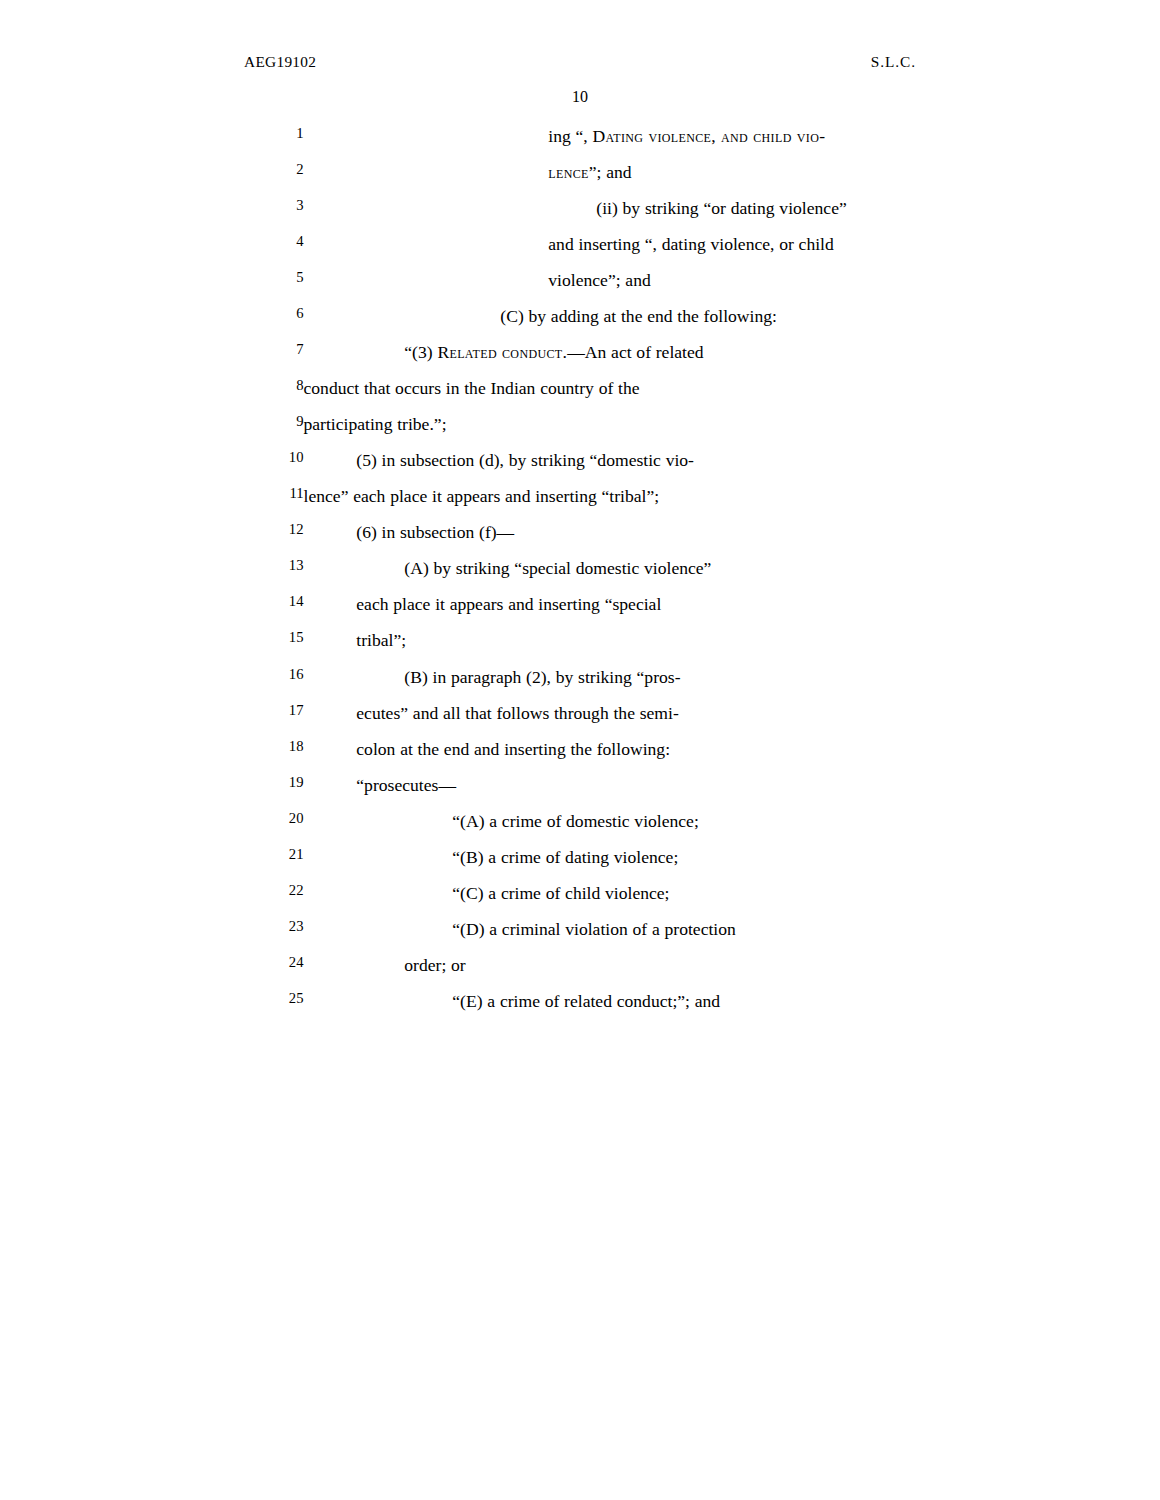AEG19102 S.L.C.
10
| 1 | ing “, Dating violence, and child vio- |
| 2 | lence ”; and |
| 3 | (ii) by striking “or dating violence” |
| 4 | and inserting “, dating violence, or child |
| 5 | violence”; and |
| 6 | (C) by adding at the end the following: |
| 7 | “(3) Related conduct. —An act of related |
| 8 | conduct that occurs in the Indian country of the |
| 9 | participating tribe.”; |
| 10 | (5) in subsection (d), by striking “domestic vio- |
| 11 | lence” each place it appears and inserting “tribal”; |
| 12 | (6) in subsection (f)— |
| 13 | (A) by striking “special domestic violence” |
| 14 | each place it appears and inserting “special |
| 15 | tribal”; |
| 16 | (B) in paragraph (2), by striking “pros- |
| 17 | ecutes” and all that follows through the semi- |
| 18 | colon at the end and inserting the following: |
| 19 | “prosecutes— |
| 20 | “(A) a crime of domestic violence; |
| 21 | “(B) a crime of dating violence; |
| 22 | “(C) a crime of child violence; |
| 23 | “(D) a criminal violation of a protection |
| 24 | order; or |
| 25 | “(E) a crime of related conduct;”; and |